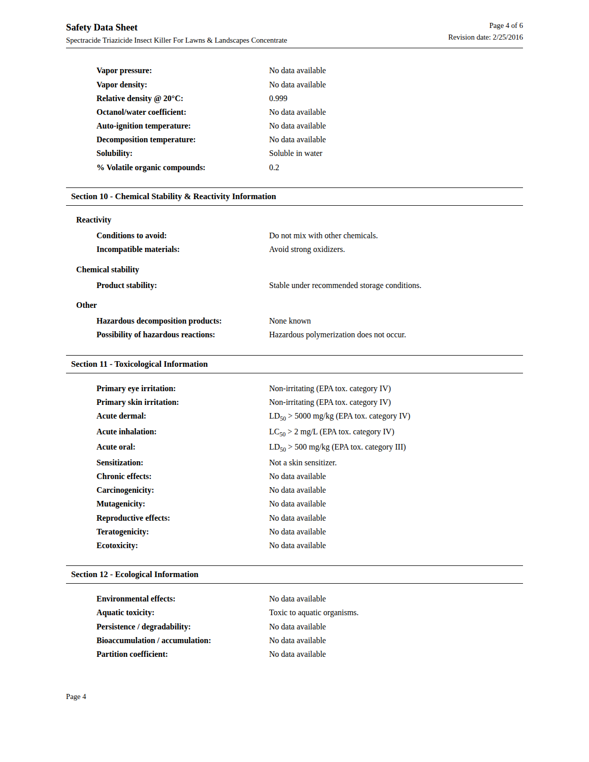Safety Data Sheet
Spectracide Triazicide Insect Killer For Lawns & Landscapes Concentrate
Page 4 of 6
Revision date: 2/25/2016
| Vapor pressure: | No data available |
| Vapor density: | No data available |
| Relative density @ 20°C: | 0.999 |
| Octanol/water coefficient: | No data available |
| Auto-ignition temperature: | No data available |
| Decomposition temperature: | No data available |
| Solubility: | Soluble in water |
| % Volatile organic compounds: | 0.2 |
Section 10 - Chemical Stability & Reactivity Information
Reactivity
| Conditions to avoid: | Do not mix with other chemicals. |
| Incompatible materials: | Avoid strong oxidizers. |
Chemical stability
| Product stability: | Stable under recommended storage conditions. |
Other
| Hazardous decomposition products: | None known |
| Possibility of hazardous reactions: | Hazardous polymerization does not occur. |
Section 11 - Toxicological Information
| Primary eye irritation: | Non-irritating (EPA tox. category IV) |
| Primary skin irritation: | Non-irritating (EPA tox. category IV) |
| Acute dermal: | LD 50 > 5000 mg/kg (EPA tox. category IV) |
| Acute inhalation: | LC 50 > 2 mg/L (EPA tox. category IV) |
| Acute oral: | LD 50 > 500 mg/kg (EPA tox. category III) |
| Sensitization: | Not a skin sensitizer. |
| Chronic effects: | No data available |
| Carcinogenicity: | No data available |
| Mutagenicity: | No data available |
| Reproductive effects: | No data available |
| Teratogenicity: | No data available |
| Ecotoxicity: | No data available |
Section 12 - Ecological Information
| Environmental effects: | No data available |
| Aquatic toxicity: | Toxic to aquatic organisms. |
| Persistence / degradability: | No data available |
| Bioaccumulation / accumulation: | No data available |
| Partition coefficient: | No data available |
Page 4